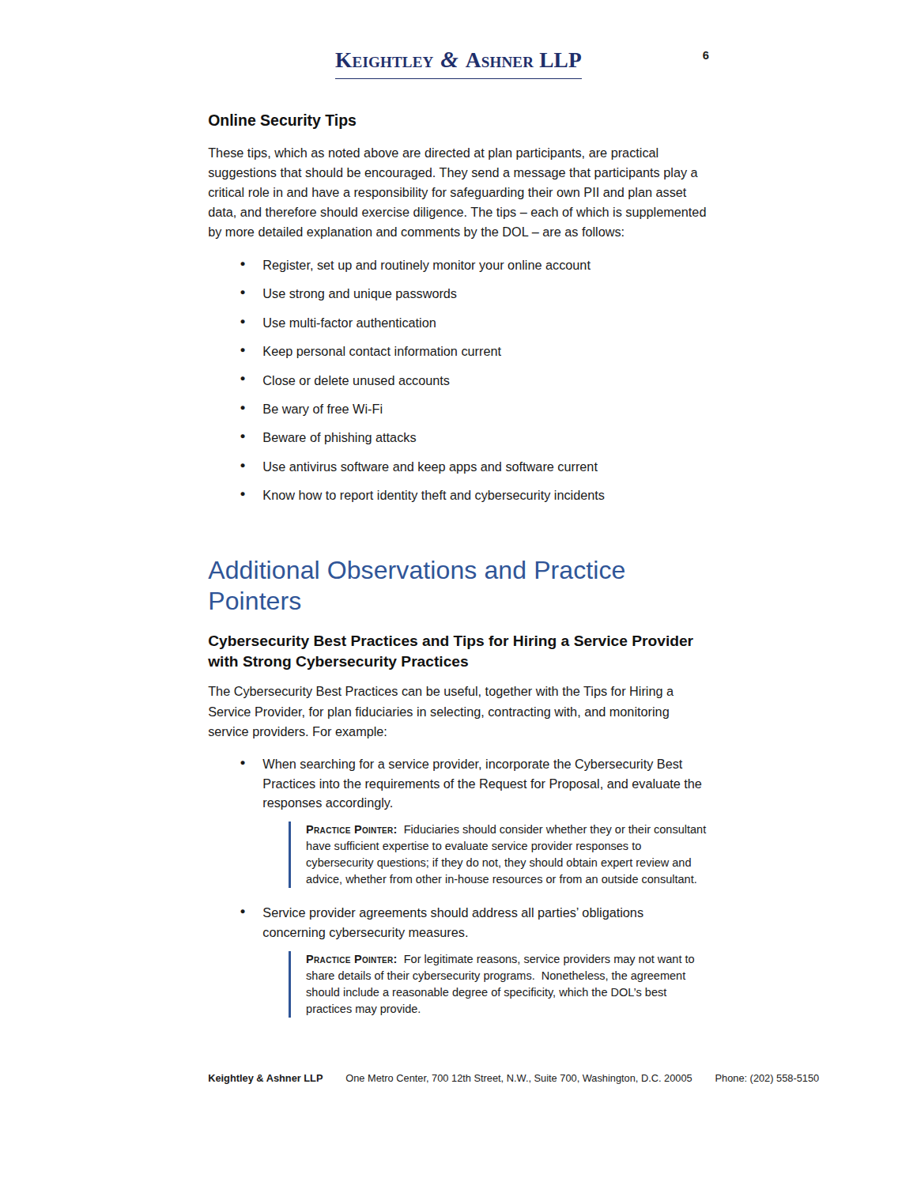6 Keightley & Ashner LLP
Online Security Tips
These tips, which as noted above are directed at plan participants, are practical suggestions that should be encouraged. They send a message that participants play a critical role in and have a responsibility for safeguarding their own PII and plan asset data, and therefore should exercise diligence. The tips – each of which is supplemented by more detailed explanation and comments by the DOL – are as follows:
Register, set up and routinely monitor your online account
Use strong and unique passwords
Use multi-factor authentication
Keep personal contact information current
Close or delete unused accounts
Be wary of free Wi-Fi
Beware of phishing attacks
Use antivirus software and keep apps and software current
Know how to report identity theft and cybersecurity incidents
Additional Observations and Practice Pointers
Cybersecurity Best Practices and Tips for Hiring a Service Provider with Strong Cybersecurity Practices
The Cybersecurity Best Practices can be useful, together with the Tips for Hiring a Service Provider, for plan fiduciaries in selecting, contracting with, and monitoring service providers. For example:
When searching for a service provider, incorporate the Cybersecurity Best Practices into the requirements of the Request for Proposal, and evaluate the responses accordingly.
Practice Pointer: Fiduciaries should consider whether they or their consultant have sufficient expertise to evaluate service provider responses to cybersecurity questions; if they do not, they should obtain expert review and advice, whether from other in-house resources or from an outside consultant.
Service provider agreements should address all parties’ obligations concerning cybersecurity measures.
Practice Pointer: For legitimate reasons, service providers may not want to share details of their cybersecurity programs. Nonetheless, the agreement should include a reasonable degree of specificity, which the DOL’s best practices may provide.
Keightley & Ashner LLP One Metro Center, 700 12th Street, N.W., Suite 700, Washington, D.C. 20005 Phone: (202) 558-5150